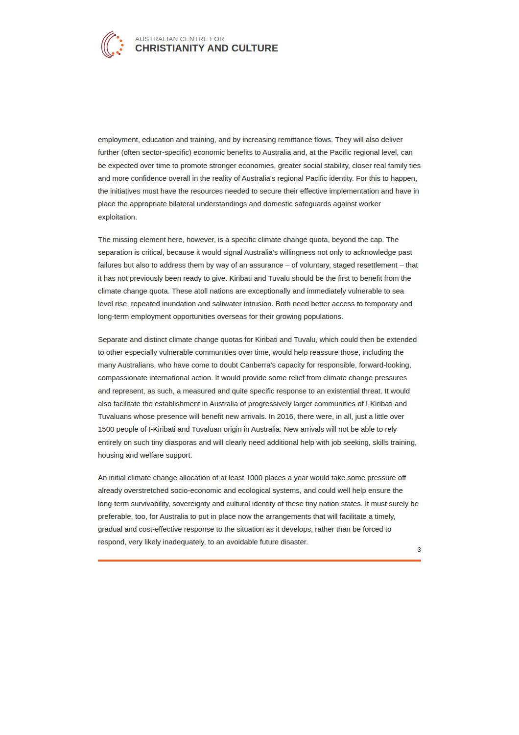Australian Centre for
Christianity and Culture
employment, education and training, and by increasing remittance flows. They will also deliver further (often sector-specific) economic benefits to Australia and, at the Pacific regional level, can be expected over time to promote stronger economies, greater social stability, closer real family ties and more confidence overall in the reality of Australia's regional Pacific identity. For this to happen, the initiatives must have the resources needed to secure their effective implementation and have in place the appropriate bilateral understandings and domestic safeguards against worker exploitation.
The missing element here, however, is a specific climate change quota, beyond the cap. The separation is critical, because it would signal Australia's willingness not only to acknowledge past failures but also to address them by way of an assurance – of voluntary, staged resettlement – that it has not previously been ready to give. Kiribati and Tuvalu should be the first to benefit from the climate change quota. These atoll nations are exceptionally and immediately vulnerable to sea level rise, repeated inundation and saltwater intrusion. Both need better access to temporary and long-term employment opportunities overseas for their growing populations.
Separate and distinct climate change quotas for Kiribati and Tuvalu, which could then be extended to other especially vulnerable communities over time, would help reassure those, including the many Australians, who have come to doubt Canberra's capacity for responsible, forward-looking, compassionate international action. It would provide some relief from climate change pressures and represent, as such, a measured and quite specific response to an existential threat. It would also facilitate the establishment in Australia of progressively larger communities of I-Kiribati and Tuvaluans whose presence will benefit new arrivals. In 2016, there were, in all, just a little over 1500 people of I-Kiribati and Tuvaluan origin in Australia. New arrivals will not be able to rely entirely on such tiny diasporas and will clearly need additional help with job seeking, skills training, housing and welfare support.
An initial climate change allocation of at least 1000 places a year would take some pressure off already overstretched socio-economic and ecological systems, and could well help ensure the long-term survivability, sovereignty and cultural identity of these tiny nation states. It must surely be preferable, too, for Australia to put in place now the arrangements that will facilitate a timely, gradual and cost-effective response to the situation as it develops, rather than be forced to respond, very likely inadequately, to an avoidable future disaster.
3